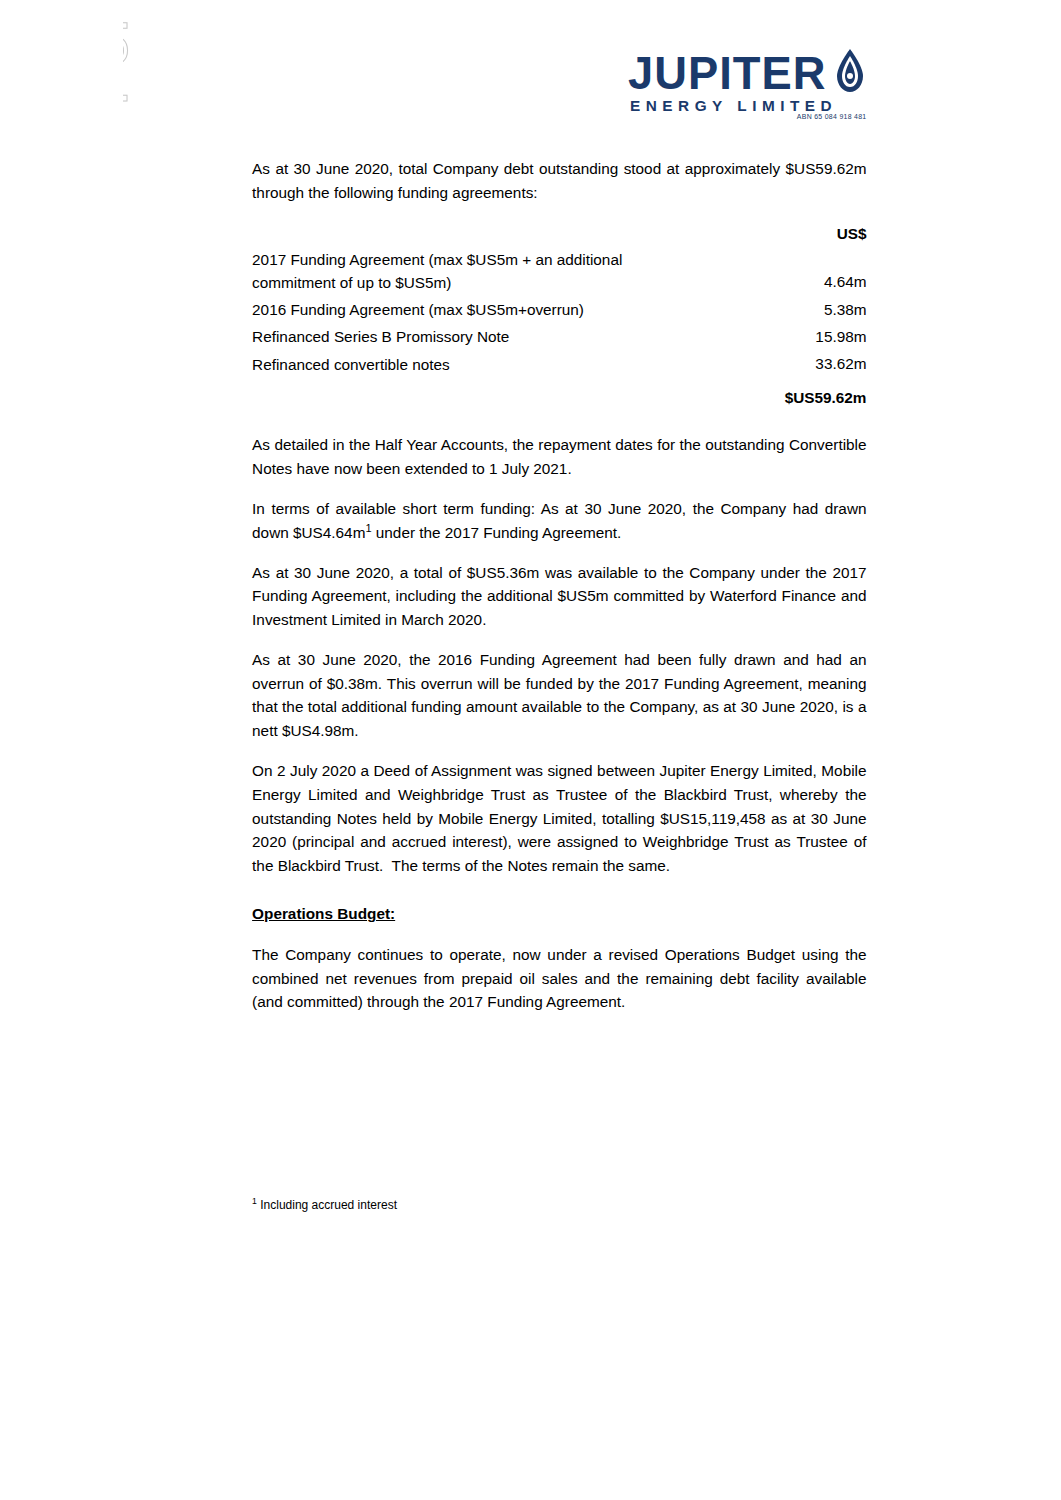For personal use only
JUPITER
ENERGY LIMITED
ABN 65 084 918 481
As at 30 June 2020, total Company debt outstanding stood at approximately $US59.62m through the following funding agreements:
| | US$ |
| 2017 Funding Agreement (max $US5m + an additional commitment of up to $US5m) | 4.64m |
| 2016 Funding Agreement (max $US5m+overrun) | 5.38m |
| Refinanced Series B Promissory Note | 15.98m |
| Refinanced convertible notes | 33.62m |
| | $US59.62m |
As detailed in the Half Year Accounts, the repayment dates for the outstanding Convertible Notes have now been extended to 1 July 2021.
In terms of available short term funding: As at 30 June 2020, the Company had drawn down $US4.64m1 under the 2017 Funding Agreement.
As at 30 June 2020, a total of $US5.36m was available to the Company under the 2017 Funding Agreement, including the additional $US5m committed by Waterford Finance and Investment Limited in March 2020.
As at 30 June 2020, the 2016 Funding Agreement had been fully drawn and had an overrun of $0.38m. This overrun will be funded by the 2017 Funding Agreement, meaning that the total additional funding amount available to the Company, as at 30 June 2020, is a nett $US4.98m.
On 2 July 2020 a Deed of Assignment was signed between Jupiter Energy Limited, Mobile Energy Limited and Weighbridge Trust as Trustee of the Blackbird Trust, whereby the outstanding Notes held by Mobile Energy Limited, totalling $US15,119,458 as at 30 June 2020 (principal and accrued interest), were assigned to Weighbridge Trust as Trustee of the Blackbird Trust. The terms of the Notes remain the same.
Operations Budget:
The Company continues to operate, now under a revised Operations Budget using the combined net revenues from prepaid oil sales and the remaining debt facility available (and committed) through the 2017 Funding Agreement.
1 Including accrued interest